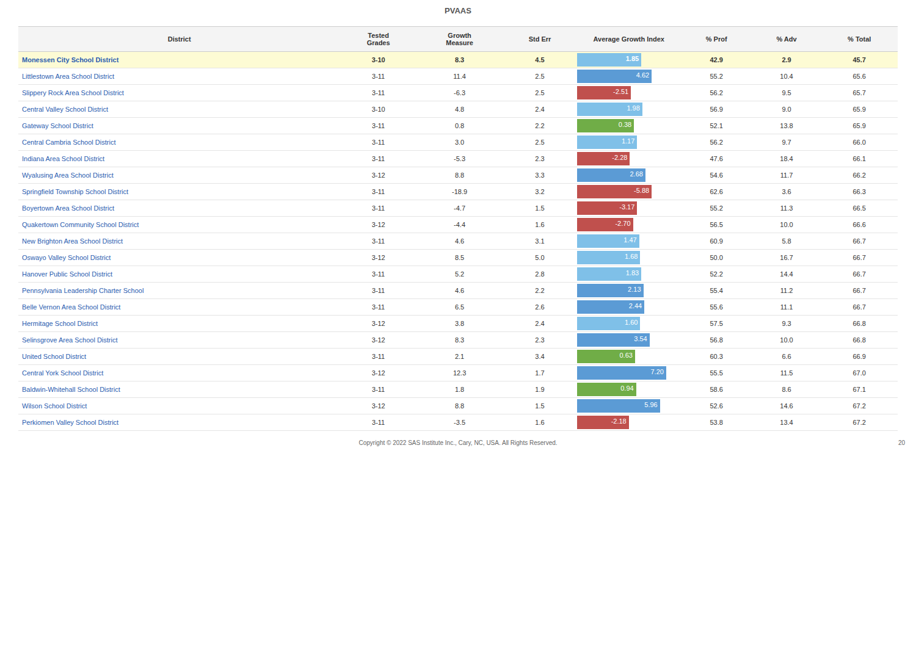PVAAS
| District | Tested Grades | Growth Measure | Std Err | Average Growth Index | % Prof | % Adv | % Total |
| --- | --- | --- | --- | --- | --- | --- | --- |
| Monessen City School District | 3-10 | 8.3 | 4.5 | 1.85 | 42.9 | 2.9 | 45.7 |
| Littlestown Area School District | 3-11 | 11.4 | 2.5 | 4.62 | 55.2 | 10.4 | 65.6 |
| Slippery Rock Area School District | 3-11 | -6.3 | 2.5 | -2.51 | 56.2 | 9.5 | 65.7 |
| Central Valley School District | 3-10 | 4.8 | 2.4 | 1.98 | 56.9 | 9.0 | 65.9 |
| Gateway School District | 3-11 | 0.8 | 2.2 | 0.38 | 52.1 | 13.8 | 65.9 |
| Central Cambria School District | 3-11 | 3.0 | 2.5 | 1.17 | 56.2 | 9.7 | 66.0 |
| Indiana Area School District | 3-11 | -5.3 | 2.3 | -2.28 | 47.6 | 18.4 | 66.1 |
| Wyalusing Area School District | 3-12 | 8.8 | 3.3 | 2.68 | 54.6 | 11.7 | 66.2 |
| Springfield Township School District | 3-11 | -18.9 | 3.2 | -5.88 | 62.6 | 3.6 | 66.3 |
| Boyertown Area School District | 3-11 | -4.7 | 1.5 | -3.17 | 55.2 | 11.3 | 66.5 |
| Quakertown Community School District | 3-12 | -4.4 | 1.6 | -2.70 | 56.5 | 10.0 | 66.6 |
| New Brighton Area School District | 3-11 | 4.6 | 3.1 | 1.47 | 60.9 | 5.8 | 66.7 |
| Oswayo Valley School District | 3-12 | 8.5 | 5.0 | 1.68 | 50.0 | 16.7 | 66.7 |
| Hanover Public School District | 3-11 | 5.2 | 2.8 | 1.83 | 52.2 | 14.4 | 66.7 |
| Pennsylvania Leadership Charter School | 3-11 | 4.6 | 2.2 | 2.13 | 55.4 | 11.2 | 66.7 |
| Belle Vernon Area School District | 3-11 | 6.5 | 2.6 | 2.44 | 55.6 | 11.1 | 66.7 |
| Hermitage School District | 3-12 | 3.8 | 2.4 | 1.60 | 57.5 | 9.3 | 66.8 |
| Selinsgrove Area School District | 3-12 | 8.3 | 2.3 | 3.54 | 56.8 | 10.0 | 66.8 |
| United School District | 3-11 | 2.1 | 3.4 | 0.63 | 60.3 | 6.6 | 66.9 |
| Central York School District | 3-12 | 12.3 | 1.7 | 7.20 | 55.5 | 11.5 | 67.0 |
| Baldwin-Whitehall School District | 3-11 | 1.8 | 1.9 | 0.94 | 58.6 | 8.6 | 67.1 |
| Wilson School District | 3-12 | 8.8 | 1.5 | 5.96 | 52.6 | 14.6 | 67.2 |
| Perkiomen Valley School District | 3-11 | -3.5 | 1.6 | -2.18 | 53.8 | 13.4 | 67.2 |
Copyright © 2022 SAS Institute Inc., Cary, NC, USA. All Rights Reserved. 20